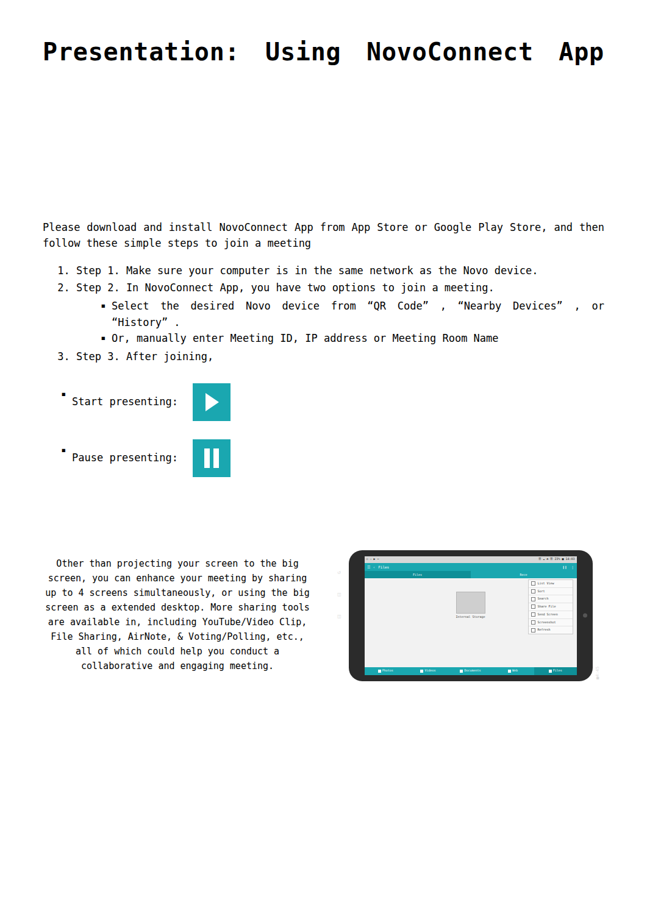Presentation: Using NovoConnect App
Please download and install NovoConnect App from App Store or Google Play Store, and then follow these simple steps to join a meeting
Step 1. Make sure your computer is in the same network as the Novo device.
Step 2. In NovoConnect App, you have two options to join a meeting.
Select the desired Novo device from “QR Code” , “Nearby Devices” , or “History” .
Or, manually enter Meeting ID, IP address or Meeting Room Name
Step 3. After joining,
Start presenting:
Pause presenting:
Other than projecting your screen to the big screen, you can enhance your meeting by sharing up to 4 screens simultaneously, or using the big screen as a extended desktop. More sharing tools are available in, including YouTube/Video Clip, File Sharing, AirNote, & Voting/Polling, etc., all of which could help you conduct a collaborative and engaging meeting.
↺ ◫ ◫
■4:45
☐ ☉ ▶ ⋯ ☰ ☁ ☘ ☰ 23% ■ 14:03
☰‹Files ❙❙⋮
Files
Rece
Internal Storage
List View
Sort
Search
Share File
Send Screen
Screenshot
Refresh
Photos
Videos
Documents
Web
Files